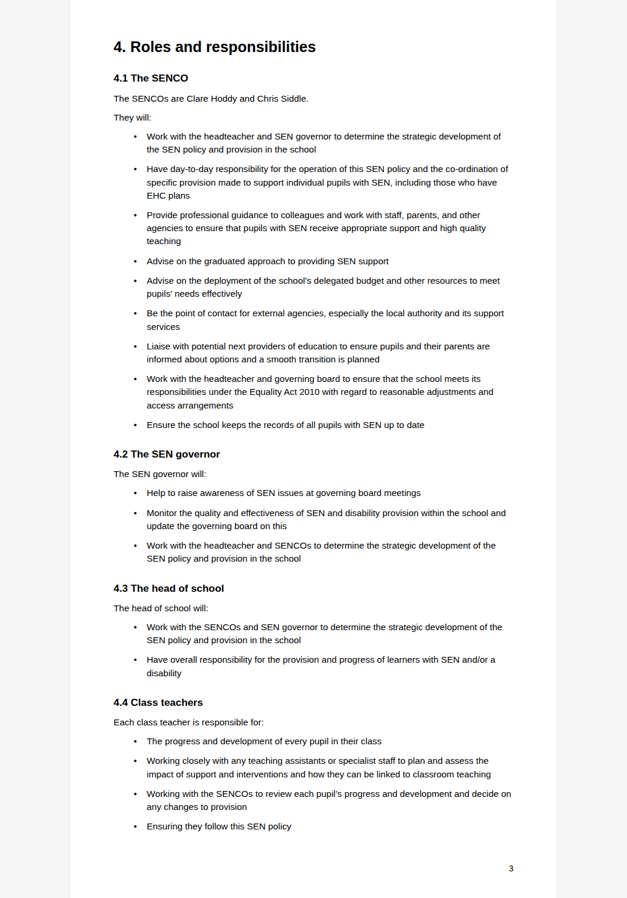4. Roles and responsibilities
4.1 The SENCO
The SENCOs are Clare Hoddy and Chris Siddle.
They will:
Work with the headteacher and SEN governor to determine the strategic development of the SEN policy and provision in the school
Have day-to-day responsibility for the operation of this SEN policy and the co-ordination of specific provision made to support individual pupils with SEN, including those who have EHC plans
Provide professional guidance to colleagues and work with staff, parents, and other agencies to ensure that pupils with SEN receive appropriate support and high quality teaching
Advise on the graduated approach to providing SEN support
Advise on the deployment of the school’s delegated budget and other resources to meet pupils’ needs effectively
Be the point of contact for external agencies, especially the local authority and its support services
Liaise with potential next providers of education to ensure pupils and their parents are informed about options and a smooth transition is planned
Work with the headteacher and governing board to ensure that the school meets its responsibilities under the Equality Act 2010 with regard to reasonable adjustments and access arrangements
Ensure the school keeps the records of all pupils with SEN up to date
4.2 The SEN governor
The SEN governor will:
Help to raise awareness of SEN issues at governing board meetings
Monitor the quality and effectiveness of SEN and disability provision within the school and update the governing board on this
Work with the headteacher and SENCOs to determine the strategic development of the SEN policy and provision in the school
4.3 The head of school
The head of school will:
Work with the SENCOs and SEN governor to determine the strategic development of the SEN policy and provision in the school
Have overall responsibility for the provision and progress of learners with SEN and/or a disability
4.4 Class teachers
Each class teacher is responsible for:
The progress and development of every pupil in their class
Working closely with any teaching assistants or specialist staff to plan and assess the impact of support and interventions and how they can be linked to classroom teaching
Working with the SENCOs to review each pupil’s progress and development and decide on any changes to provision
Ensuring they follow this SEN policy
3